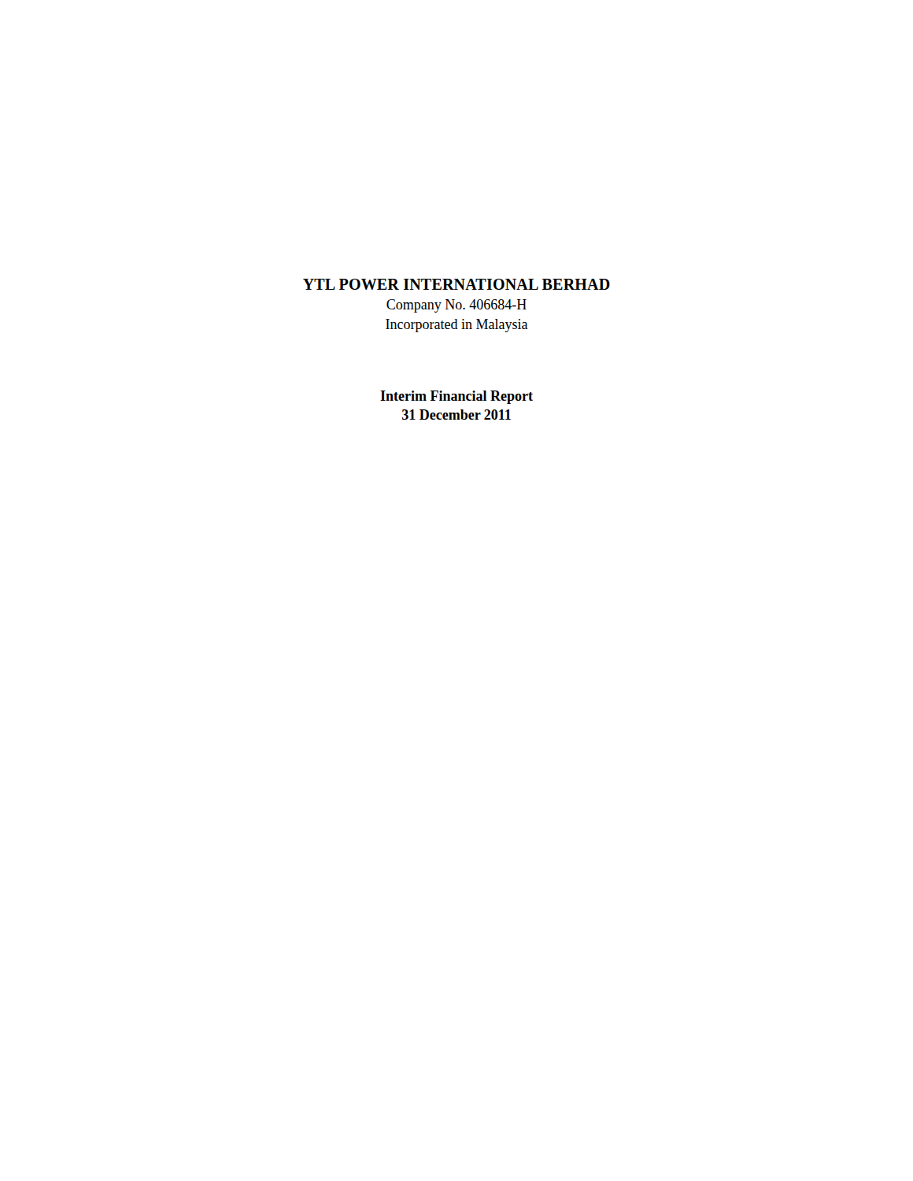YTL POWER INTERNATIONAL BERHAD
Company No. 406684-H
Incorporated in Malaysia
Interim Financial Report
31 December 2011